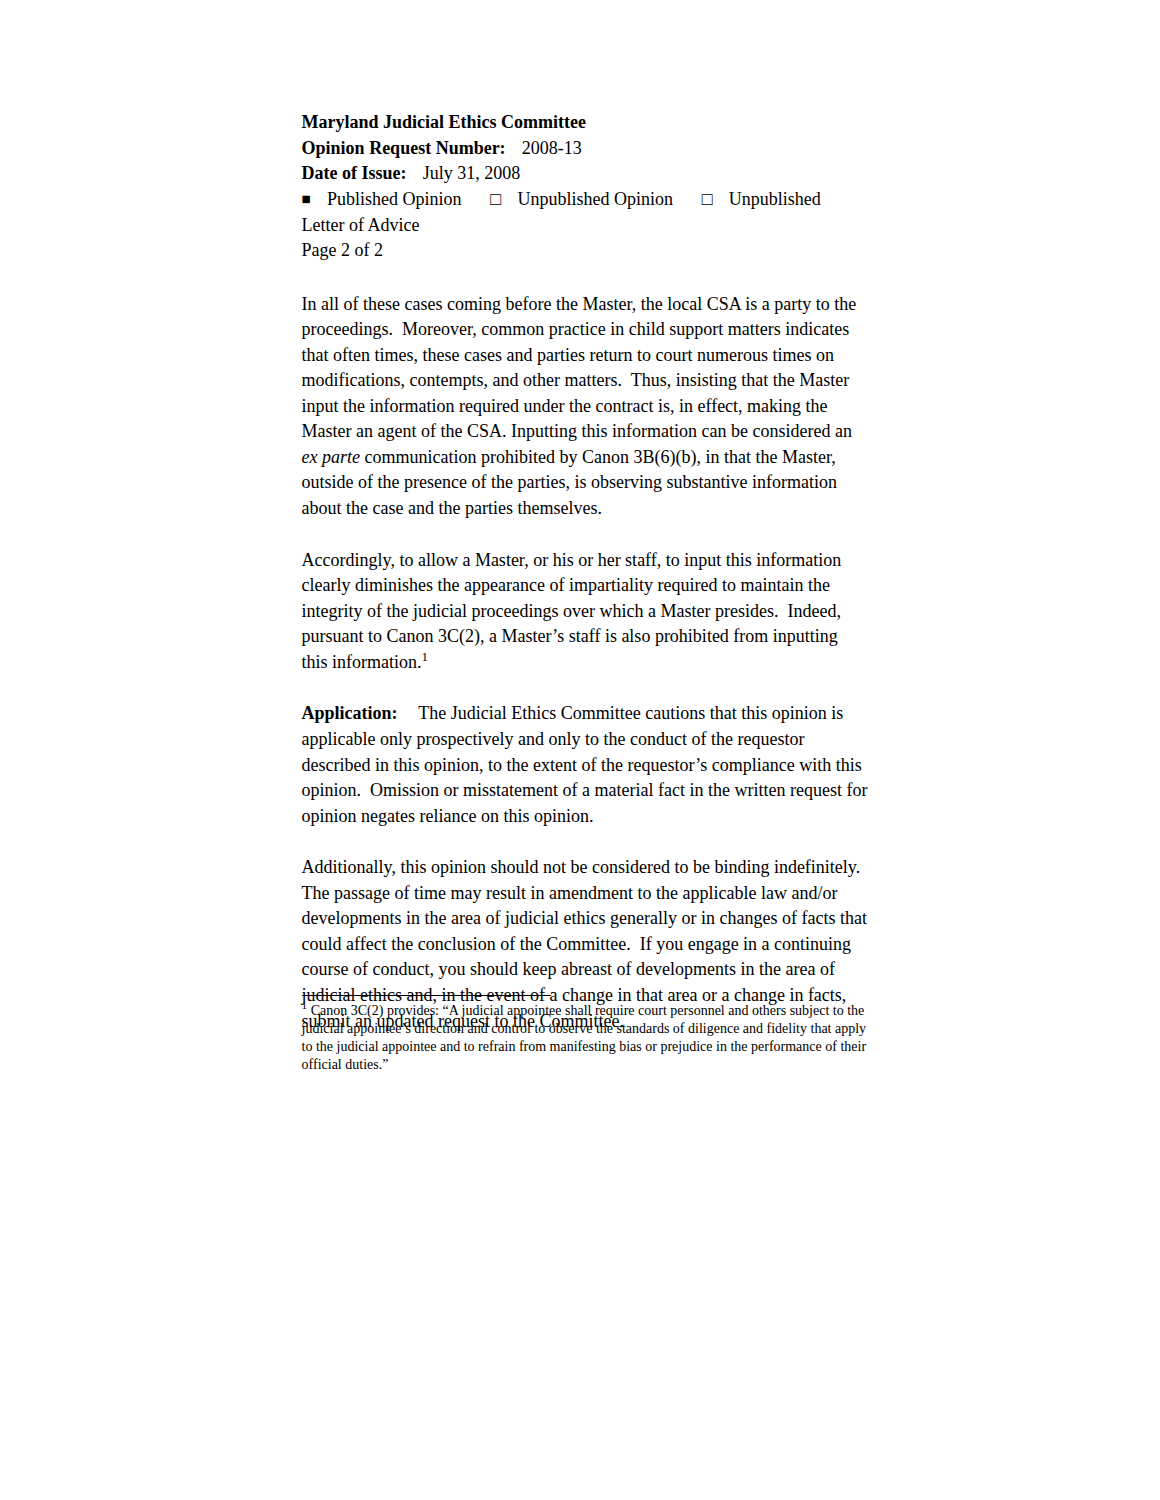Maryland Judicial Ethics Committee
Opinion Request Number: 2008-13
Date of Issue: July 31, 2008
■ Published Opinion □ Unpublished Opinion □ Unpublished Letter of Advice
Page 2 of 2
In all of these cases coming before the Master, the local CSA is a party to the proceedings. Moreover, common practice in child support matters indicates that often times, these cases and parties return to court numerous times on modifications, contempts, and other matters. Thus, insisting that the Master input the information required under the contract is, in effect, making the Master an agent of the CSA. Inputting this information can be considered an ex parte communication prohibited by Canon 3B(6)(b), in that the Master, outside of the presence of the parties, is observing substantive information about the case and the parties themselves.
Accordingly, to allow a Master, or his or her staff, to input this information clearly diminishes the appearance of impartiality required to maintain the integrity of the judicial proceedings over which a Master presides. Indeed, pursuant to Canon 3C(2), a Master’s staff is also prohibited from inputting this information.1
Application: The Judicial Ethics Committee cautions that this opinion is applicable only prospectively and only to the conduct of the requestor described in this opinion, to the extent of the requestor’s compliance with this opinion. Omission or misstatement of a material fact in the written request for opinion negates reliance on this opinion.
Additionally, this opinion should not be considered to be binding indefinitely. The passage of time may result in amendment to the applicable law and/or developments in the area of judicial ethics generally or in changes of facts that could affect the conclusion of the Committee. If you engage in a continuing course of conduct, you should keep abreast of developments in the area of judicial ethics and, in the event of a change in that area or a change in facts, submit an updated request to the Committee.
1 Canon 3C(2) provides: “A judicial appointee shall require court personnel and others subject to the judicial appointee’s direction and control to observe the standards of diligence and fidelity that apply to the judicial appointee and to refrain from manifesting bias or prejudice in the performance of their official duties.”